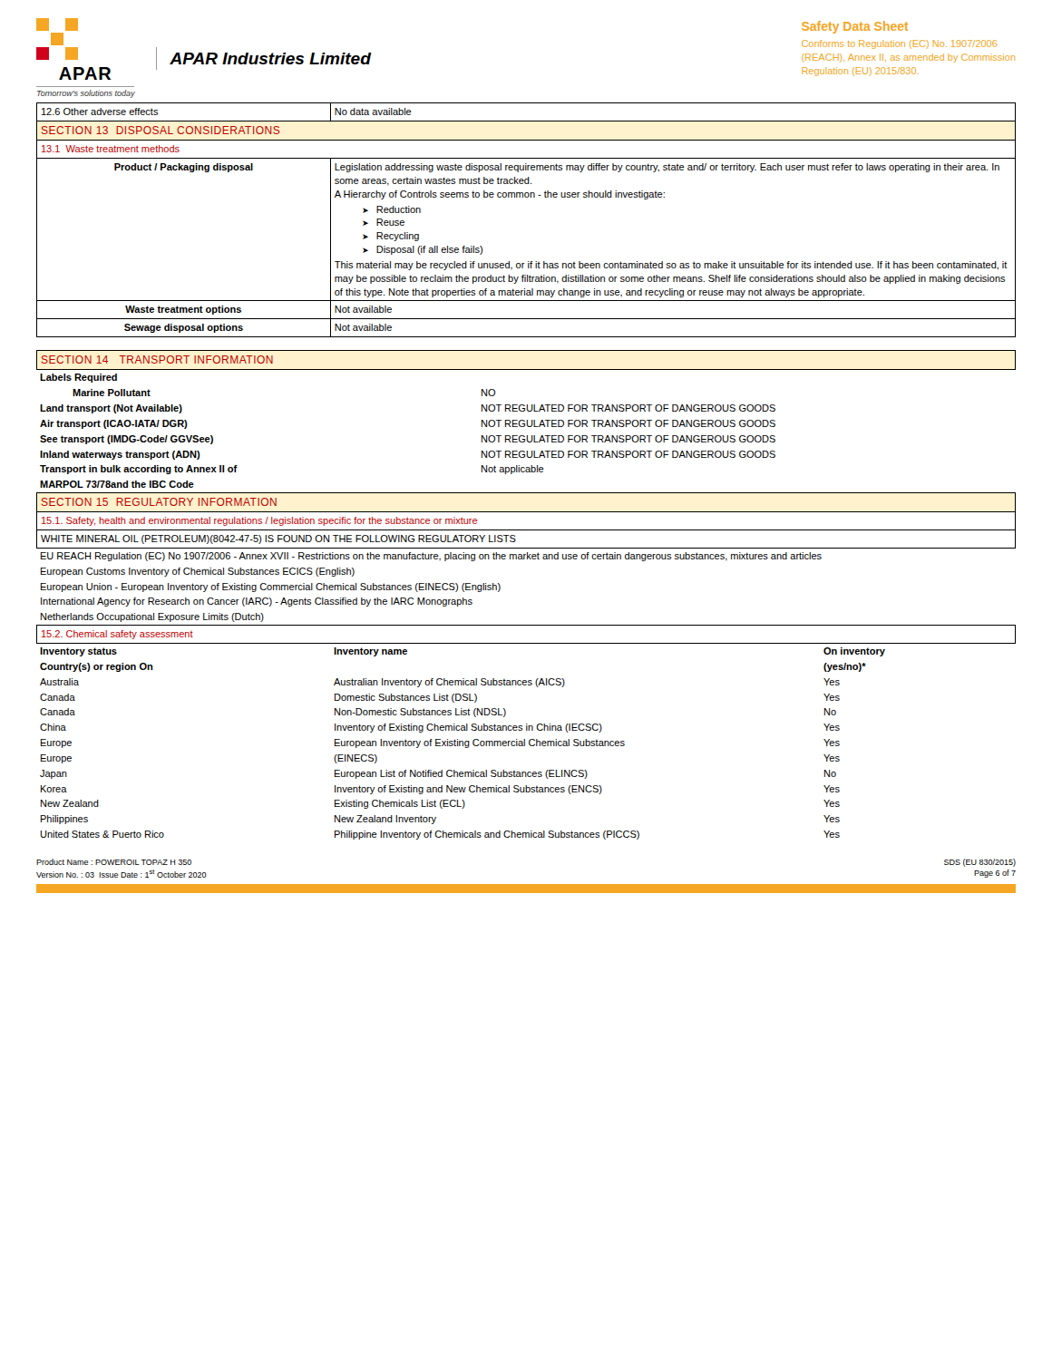APAR
Tomorrow's solutions today
APAR Industries Limited
Safety Data Sheet
Conforms to Regulation (EC) No. 1907/2006
(REACH), Annex II, as amended by Commission
Regulation (EU) 2015/830.
| 12.6 Other adverse effects | No data available |
| SECTION 13 DISPOSAL CONSIDERATIONS |
| 13.1 Waste treatment methods |
| Product / Packaging disposal | Legislation addressing waste disposal requirements may differ by country, state and/ or territory. Each user must refer to laws operating in their area. In some areas, certain wastes must be tracked. A Hierarchy of Controls seems to be common - the user should investigate: Reduction Reuse Recycling Disposal (if all else fails) This material may be recycled if unused, or if it has not been contaminated so as to make it unsuitable for its intended use. If it has been contaminated, it may be possible to reclaim the product by filtration, distillation or some other means. Shelf life considerations should also be applied in making decisions of this type. Note that properties of a material may change in use, and recycling or reuse may not always be appropriate. |
| Waste treatment options | Not available |
| Sewage disposal options | Not available |
| SECTION 14 TRANSPORT INFORMATION |
| Labels Required |
| Marine Pollutant | NO |
| Land transport (Not Available) | NOT REGULATED FOR TRANSPORT OF DANGEROUS GOODS |
| Air transport (ICAO-IATA/ DGR) | NOT REGULATED FOR TRANSPORT OF DANGEROUS GOODS |
| See transport (IMDG-Code/ GGVSee) | NOT REGULATED FOR TRANSPORT OF DANGEROUS GOODS |
| Inland waterways transport (ADN) | NOT REGULATED FOR TRANSPORT OF DANGEROUS GOODS |
| Transport in bulk according to Annex II of | Not applicable |
| MARPOL 73/78and the IBC Code | |
| SECTION 15 REGULATORY INFORMATION |
| 15.1. Safety, health and environmental regulations / legislation specific for the substance or mixture |
| WHITE MINERAL OIL (PETROLEUM)(8042-47-5) IS FOUND ON THE FOLLOWING REGULATORY LISTS |
| EU REACH Regulation (EC) No 1907/2006 - Annex XVII - Restrictions on the manufacture, placing on the market and use of certain dangerous substances, mixtures and articles |
| European Customs Inventory of Chemical Substances ECICS (English) |
| European Union - European Inventory of Existing Commercial Chemical Substances (EINECS) (English) |
| International Agency for Research on Cancer (IARC) - Agents Classified by the IARC Monographs |
| Netherlands Occupational Exposure Limits (Dutch) |
| 15.2. Chemical safety assessment |
| Inventory status | Inventory name | On inventory |
| Country(s) or region On | | (yes/no)* |
| Australia | Australian Inventory of Chemical Substances (AICS) | Yes |
| Canada | Domestic Substances List (DSL) | Yes |
| Canada | Non-Domestic Substances List (NDSL) | No |
| China | Inventory of Existing Chemical Substances in China (IECSC) | Yes |
| Europe | European Inventory of Existing Commercial Chemical Substances | Yes |
| Europe | (EINECS) | Yes |
| Japan | European List of Notified Chemical Substances (ELINCS) | No |
| Korea | Inventory of Existing and New Chemical Substances (ENCS) | Yes |
| New Zealand | Existing Chemicals List (ECL) | Yes |
| Philippines | New Zealand Inventory | Yes |
| United States & Puerto Rico | Philippine Inventory of Chemicals and Chemical Substances (PICCS) | Yes |
Product Name : POWEROIL TOPAZ H 350
Version No. : 03 Issue Date : 1st October 2020
SDS (EU 830/2015)
Page 6 of 7